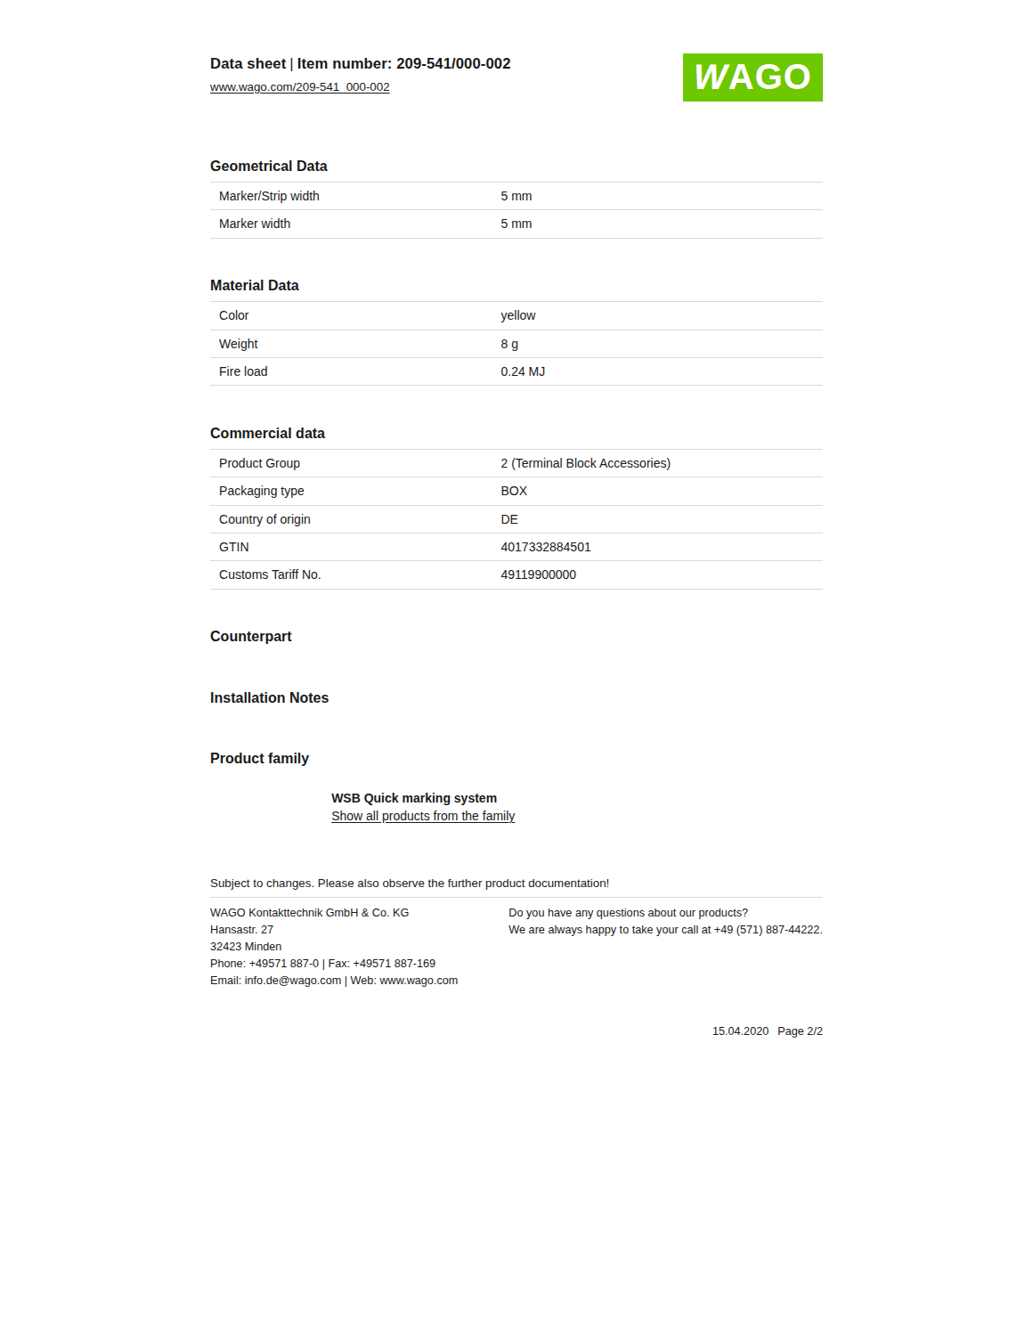Data sheet|Item number: 209-541/000-002
www.wago.com/209-541_000-002
WAGO
Geometrical Data
| Marker/Strip width | 5 mm |
| Marker width | 5 mm |
Material Data
| Color | yellow |
| Weight | 8 g |
| Fire load | 0.24 MJ |
Commercial data
| Product Group | 2 (Terminal Block Accessories) |
| Packaging type | BOX |
| Country of origin | DE |
| GTIN | 4017332884501 |
| Customs Tariff No. | 49119900000 |
Counterpart
Installation Notes
Product family
WSB Quick marking system
Show all products from the family
Subject to changes. Please also observe the further product documentation!
WAGO Kontakttechnik GmbH & Co. KG
Hansastr. 27
32423 Minden
Phone: +49571 887-0 | Fax: +49571 887-169
Email: info.de@wago.com | Web: www.wago.com
Do you have any questions about our products?
We are always happy to take your call at +49 (571) 887-44222.
15.04.2020 Page 2/2